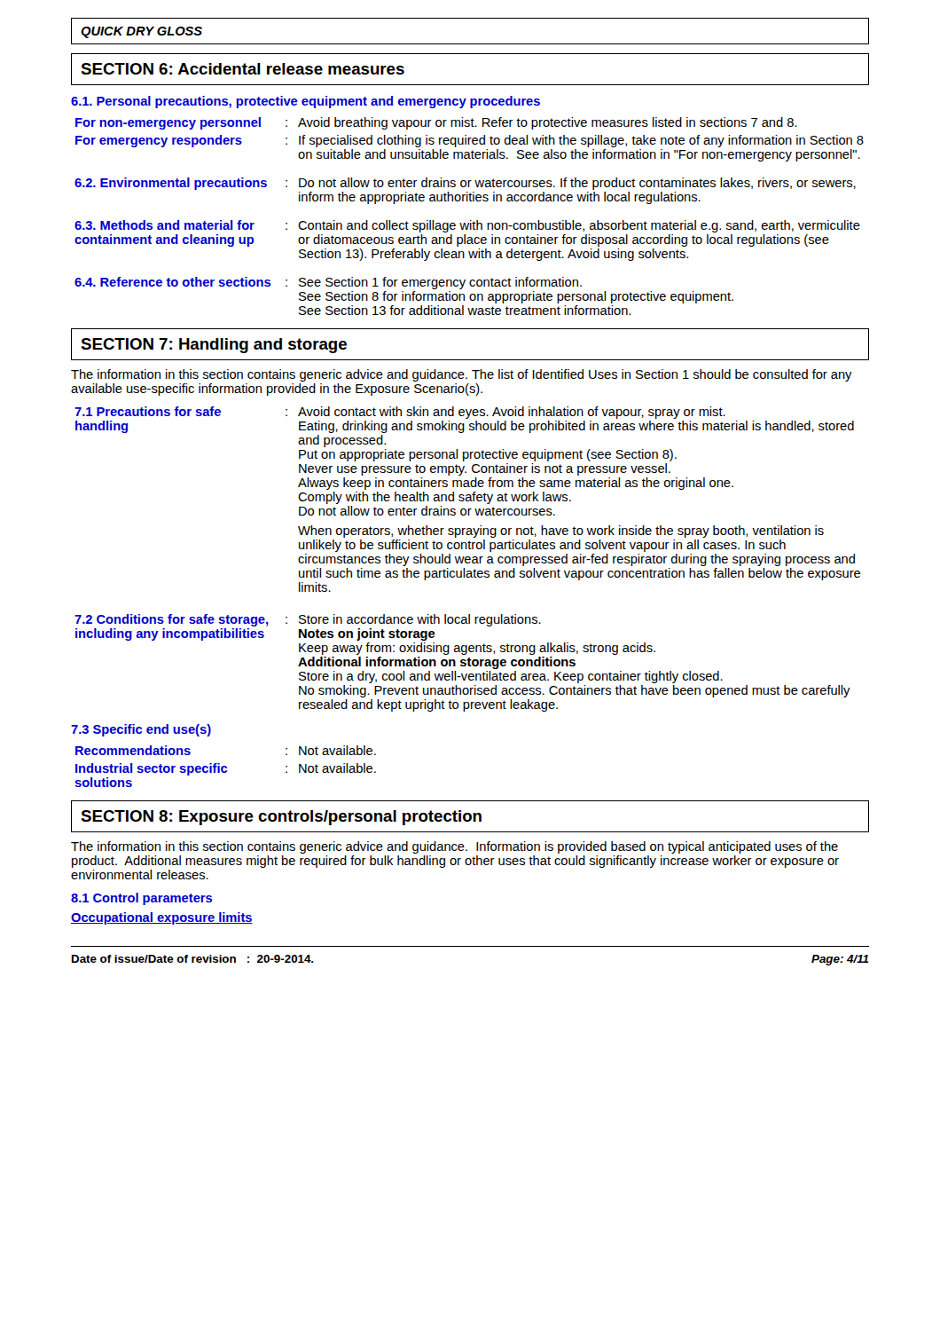QUICK DRY GLOSS
SECTION 6: Accidental release measures
6.1. Personal precautions, protective equipment and emergency procedures
| For non-emergency personnel | : | Avoid breathing vapour or mist. Refer to protective measures listed in sections 7 and 8. |
| For emergency responders | : | If specialised clothing is required to deal with the spillage, take note of any information in Section 8 on suitable and unsuitable materials. See also the information in "For non-emergency personnel". |
| 6.2. Environmental precautions | : | Do not allow to enter drains or watercourses. If the product contaminates lakes, rivers, or sewers, inform the appropriate authorities in accordance with local regulations. |
| 6.3. Methods and material for containment and cleaning up | : | Contain and collect spillage with non-combustible, absorbent material e.g. sand, earth, vermiculite or diatomaceous earth and place in container for disposal according to local regulations (see Section 13). Preferably clean with a detergent. Avoid using solvents. |
| 6.4. Reference to other sections | : | See Section 1 for emergency contact information. See Section 8 for information on appropriate personal protective equipment. See Section 13 for additional waste treatment information. |
SECTION 7: Handling and storage
The information in this section contains generic advice and guidance. The list of Identified Uses in Section 1 should be consulted for any available use-specific information provided in the Exposure Scenario(s).
| 7.1 Precautions for safe handling | : | Avoid contact with skin and eyes. Avoid inhalation of vapour, spray or mist. Eating, drinking and smoking should be prohibited in areas where this material is handled, stored and processed. Put on appropriate personal protective equipment (see Section 8). Never use pressure to empty. Container is not a pressure vessel. Always keep in containers made from the same material as the original one. Comply with the health and safety at work laws. Do not allow to enter drains or watercourses. When operators, whether spraying or not, have to work inside the spray booth, ventilation is unlikely to be sufficient to control particulates and solvent vapour in all cases. In such circumstances they should wear a compressed air-fed respirator during the spraying process and until such time as the particulates and solvent vapour concentration has fallen below the exposure limits. |
| 7.2 Conditions for safe storage, including any incompatibilities | : | Store in accordance with local regulations. Notes on joint storage Keep away from: oxidising agents, strong alkalis, strong acids. Additional information on storage conditions Store in a dry, cool and well-ventilated area. Keep container tightly closed. No smoking. Prevent unauthorised access. Containers that have been opened must be carefully resealed and kept upright to prevent leakage. |
7.3 Specific end use(s)
| Recommendations | : | Not available. |
| Industrial sector specific solutions | : | Not available. |
SECTION 8: Exposure controls/personal protection
The information in this section contains generic advice and guidance. Information is provided based on typical anticipated uses of the product. Additional measures might be required for bulk handling or other uses that could significantly increase worker or exposure or environmental releases.
8.1 Control parameters
Occupational exposure limits
Date of issue/Date of revision : 20-9-2014.
Page: 4/11